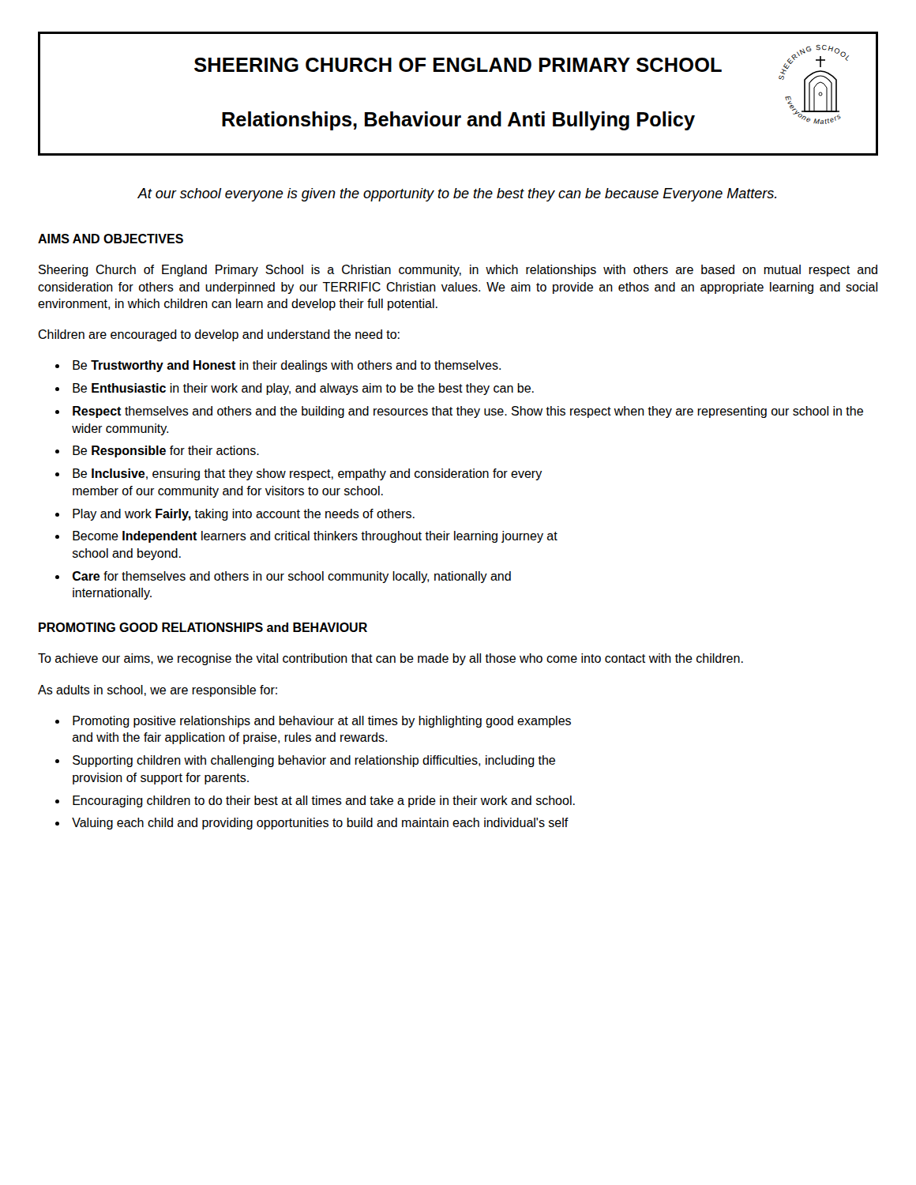SHEERING SCHOOL Everyone Matters
SHEERING CHURCH OF ENGLAND PRIMARY SCHOOL
Relationships, Behaviour and Anti Bullying Policy
At our school everyone is given the opportunity to be the best they can be because Everyone Matters.
AIMS AND OBJECTIVES
Sheering Church of England Primary School is a Christian community, in which relationships with others are based on mutual respect and consideration for others and underpinned by our TERRIFIC Christian values. We aim to provide an ethos and an appropriate learning and social environment, in which children can learn and develop their full potential.
Children are encouraged to develop and understand the need to:
Be Trustworthy and Honest in their dealings with others and to themselves.
Be Enthusiastic in their work and play, and always aim to be the best they can be.
Respect themselves and others and the building and resources that they use. Show this respect when they are representing our school in the wider community.
Be Responsible for their actions.
Be Inclusive, ensuring that they show respect, empathy and consideration for every member of our community and for visitors to our school.
Play and work Fairly, taking into account the needs of others.
Become Independent learners and critical thinkers throughout their learning journey at school and beyond.
Care for themselves and others in our school community locally, nationally and internationally.
PROMOTING GOOD RELATIONSHIPS and BEHAVIOUR
To achieve our aims, we recognise the vital contribution that can be made by all those who come into contact with the children.
As adults in school, we are responsible for:
Promoting positive relationships and behaviour at all times by highlighting good examples and with the fair application of praise, rules and rewards.
Supporting children with challenging behavior and relationship difficulties, including the provision of support for parents.
Encouraging children to do their best at all times and take a pride in their work and school.
Valuing each child and providing opportunities to build and maintain each individual's self